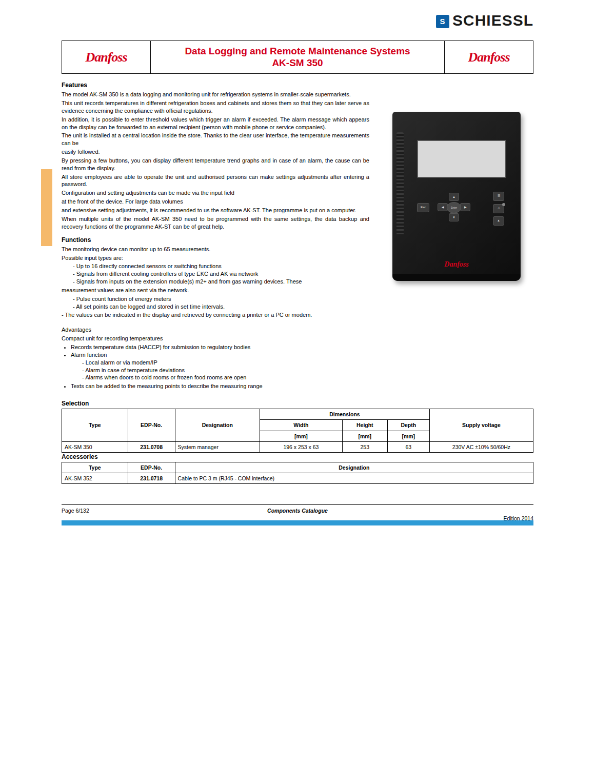SSCHIESSL
| Danfoss | Data Logging and Remote Maintenance Systems AK-SM 350 | Danfoss |
Esc
▲
◀
Enter
▶
▼
☰
⚠
▲
Danfoss
Features
The model AK-SM 350 is a data logging and monitoring unit for refrigeration systems in smaller-scale supermarkets.
This unit records temperatures in different refrigeration boxes and cabinets and stores them so that they can later serve as evidence concerning the compliance with official regulations.
In addition, it is possible to enter threshold values which trigger an alarm if exceeded. The alarm message which appears on the display can be forwarded to an external recipient (person with mobile phone or service companies).
The unit is installed at a central location inside the store. Thanks to the clear user interface, the temperature measurements can be
easily followed.
By pressing a few buttons, you can display different temperature trend graphs and in case of an alarm, the cause can be read from the display.
All store employees are able to operate the unit and authorised persons can make settings adjustments after entering a password.
Configuration and setting adjustments can be made via the input field
at the front of the device. For large data volumes
and extensive setting adjustments, it is recommended to us the software AK-ST. The programme is put on a computer.
When multiple units of the model AK-SM 350 need to be programmed with the same settings, the data backup and recovery functions of the programme AK-ST can be of great help.
Functions
The monitoring device can monitor up to 65 measurements.
Possible input types are:
Up to 16 directly connected sensors or switching functions
Signals from different cooling controllers of type EKC and AK via network
Signals from inputs on the extension module(s) m2+ and from gas warning devices. These
measurement values are also sent via the network.
Pulse count function of energy meters
All set points can be logged and stored in set time intervals.
- The values can be indicated in the display and retrieved by connecting a printer or a PC or modem.
Advantages
Compact unit for recording temperatures
Records temperature data (HACCP) for submission to regulatory bodies
Alarm function
Local alarm or via modem/IP
Alarm in case of temperature deviations
Alarms when doors to cold rooms or frozen food rooms are open
Texts can be added to the measuring points to describe the measuring range
Selection
| Type | EDP-No. | Designation | Dimensions | Supply voltage |
| --- | --- | --- | --- | --- |
| Width | Height | Depth |
| [mm] | [mm] | [mm] |
| AK-SM 350 | 231.0708 | System manager | 196 x 253 x 63 | 253 | 63 | 230V AC ±10% 50/60Hz |
Accessories
| Type | EDP-No. | Designation |
| --- | --- | --- |
| AK-SM 352 | 231.0718 | Cable to PC 3 m (RJ45 - COM interface) |
Page 6/132
Components Catalogue
Edition 2014